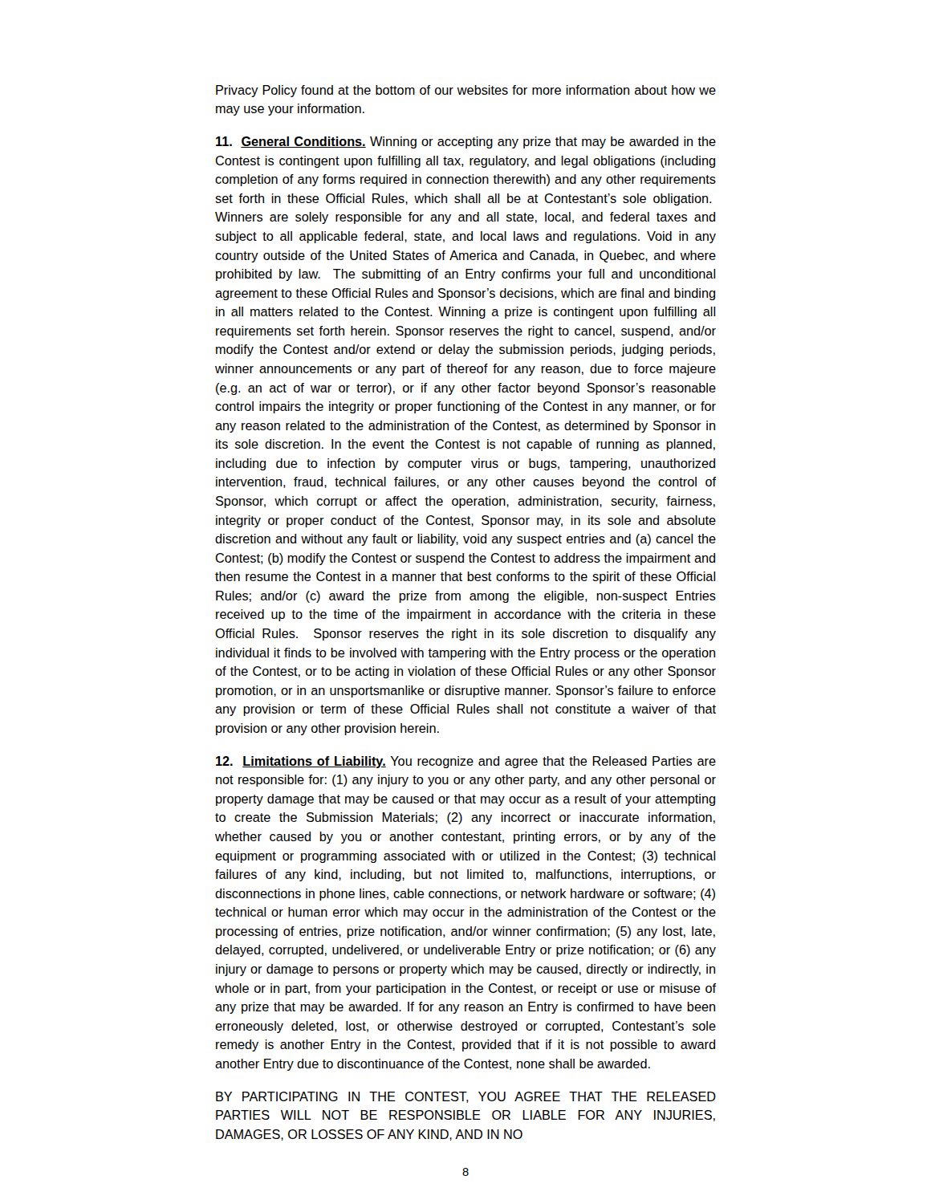Privacy Policy found at the bottom of our websites for more information about how we may use your information.
11. General Conditions. Winning or accepting any prize that may be awarded in the Contest is contingent upon fulfilling all tax, regulatory, and legal obligations (including completion of any forms required in connection therewith) and any other requirements set forth in these Official Rules, which shall all be at Contestant’s sole obligation. Winners are solely responsible for any and all state, local, and federal taxes and subject to all applicable federal, state, and local laws and regulations. Void in any country outside of the United States of America and Canada, in Quebec, and where prohibited by law. The submitting of an Entry confirms your full and unconditional agreement to these Official Rules and Sponsor’s decisions, which are final and binding in all matters related to the Contest. Winning a prize is contingent upon fulfilling all requirements set forth herein. Sponsor reserves the right to cancel, suspend, and/or modify the Contest and/or extend or delay the submission periods, judging periods, winner announcements or any part of thereof for any reason, due to force majeure (e.g. an act of war or terror), or if any other factor beyond Sponsor’s reasonable control impairs the integrity or proper functioning of the Contest in any manner, or for any reason related to the administration of the Contest, as determined by Sponsor in its sole discretion. In the event the Contest is not capable of running as planned, including due to infection by computer virus or bugs, tampering, unauthorized intervention, fraud, technical failures, or any other causes beyond the control of Sponsor, which corrupt or affect the operation, administration, security, fairness, integrity or proper conduct of the Contest, Sponsor may, in its sole and absolute discretion and without any fault or liability, void any suspect entries and (a) cancel the Contest; (b) modify the Contest or suspend the Contest to address the impairment and then resume the Contest in a manner that best conforms to the spirit of these Official Rules; and/or (c) award the prize from among the eligible, non-suspect Entries received up to the time of the impairment in accordance with the criteria in these Official Rules. Sponsor reserves the right in its sole discretion to disqualify any individual it finds to be involved with tampering with the Entry process or the operation of the Contest, or to be acting in violation of these Official Rules or any other Sponsor promotion, or in an unsportsmanlike or disruptive manner. Sponsor’s failure to enforce any provision or term of these Official Rules shall not constitute a waiver of that provision or any other provision herein.
12. Limitations of Liability. You recognize and agree that the Released Parties are not responsible for: (1) any injury to you or any other party, and any other personal or property damage that may be caused or that may occur as a result of your attempting to create the Submission Materials; (2) any incorrect or inaccurate information, whether caused by you or another contestant, printing errors, or by any of the equipment or programming associated with or utilized in the Contest; (3) technical failures of any kind, including, but not limited to, malfunctions, interruptions, or disconnections in phone lines, cable connections, or network hardware or software; (4) technical or human error which may occur in the administration of the Contest or the processing of entries, prize notification, and/or winner confirmation; (5) any lost, late, delayed, corrupted, undelivered, or undeliverable Entry or prize notification; or (6) any injury or damage to persons or property which may be caused, directly or indirectly, in whole or in part, from your participation in the Contest, or receipt or use or misuse of any prize that may be awarded. If for any reason an Entry is confirmed to have been erroneously deleted, lost, or otherwise destroyed or corrupted, Contestant’s sole remedy is another Entry in the Contest, provided that if it is not possible to award another Entry due to discontinuance of the Contest, none shall be awarded.
BY PARTICIPATING IN THE CONTEST, YOU AGREE THAT THE RELEASED PARTIES WILL NOT BE RESPONSIBLE OR LIABLE FOR ANY INJURIES, DAMAGES, OR LOSSES OF ANY KIND, AND IN NO
8